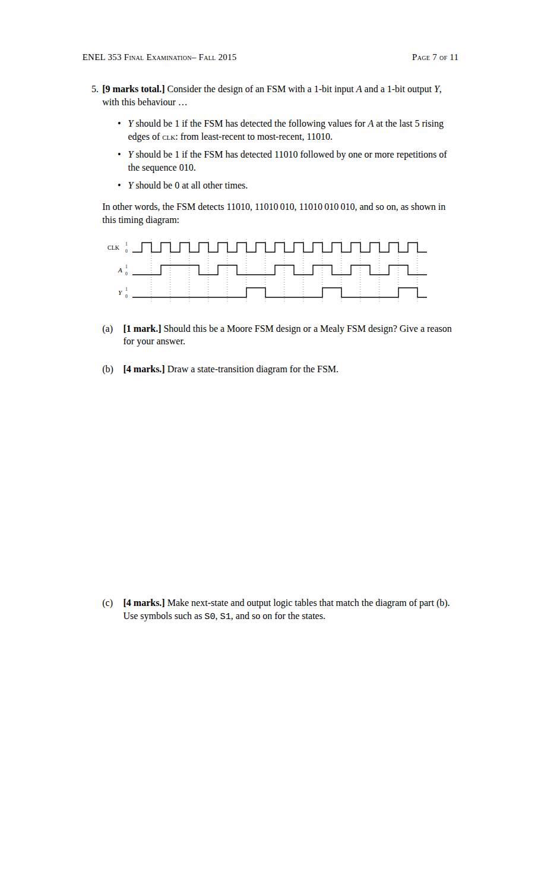ENEL 353 Final Examination– Fall 2015
Page 7 of 11
5.
[9 marks total.] Consider the design of an FSM with a 1-bit input A and a 1-bit output Y, with this behaviour …
Y should be 1 if the FSM has detected the following values for A at the last 5 rising edges of clk: from least-recent to most-recent, 11010.
Y should be 1 if the FSM has detected 11010 followed by one or more repetitions of the sequence 010.
Y should be 0 at all other times.
In other words, the FSM detects 11010, 11010 010, 11010 010 010, and so on, as shown in this timing diagram:
CLK 1 0 A 1 0 Y 1 0
(a) [1 mark.] Should this be a Moore FSM design or a Mealy FSM design? Give a reason for your answer.
(b) [4 marks.] Draw a state-transition diagram for the FSM.
(c) [4 marks.] Make next-state and output logic tables that match the diagram of part (b). Use symbols such as S0, S1, and so on for the states.